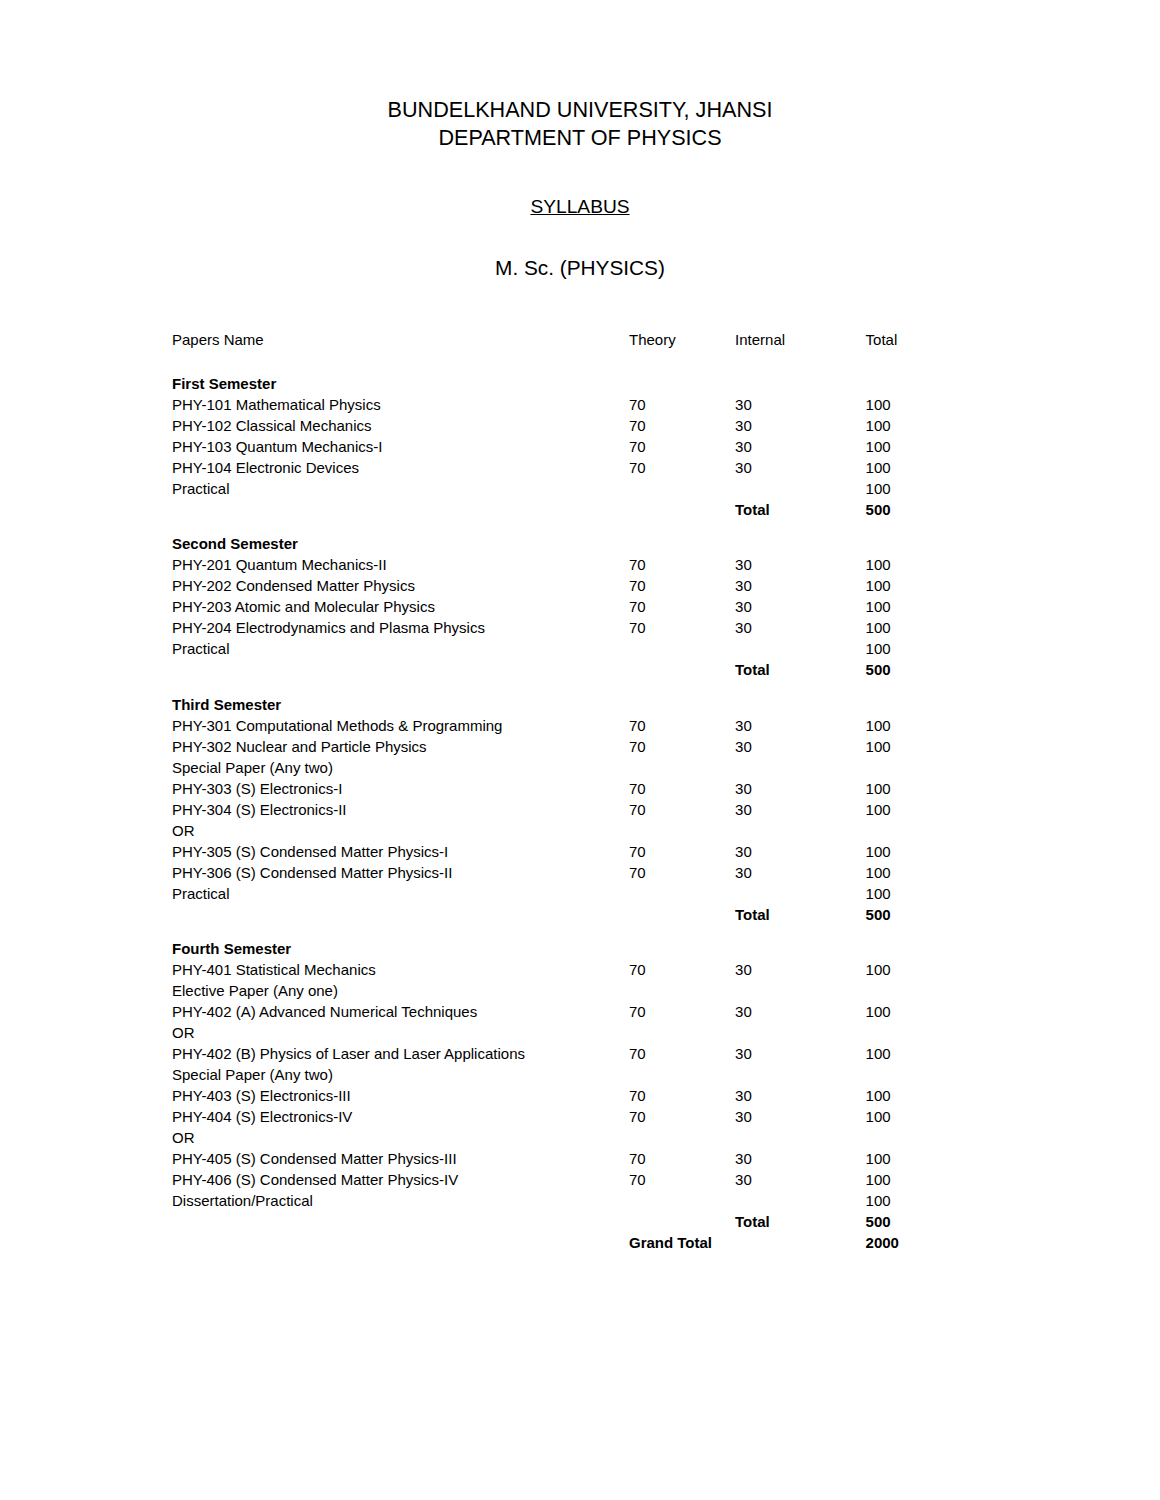BUNDELKHAND UNIVERSITY, JHANSI
DEPARTMENT OF PHYSICS
SYLLABUS
M. Sc. (PHYSICS)
| Papers Name | Theory | Internal | Total |
| --- | --- | --- | --- |
| First Semester |
| PHY-101 Mathematical Physics | 70 | 30 | 100 |
| PHY-102 Classical Mechanics | 70 | 30 | 100 |
| PHY-103 Quantum Mechanics-I | 70 | 30 | 100 |
| PHY-104 Electronic Devices | 70 | 30 | 100 |
| Practical | | | 100 |
| | | Total | 500 |
| Second Semester |
| PHY-201 Quantum Mechanics-II | 70 | 30 | 100 |
| PHY-202 Condensed Matter Physics | 70 | 30 | 100 |
| PHY-203 Atomic and Molecular Physics | 70 | 30 | 100 |
| PHY-204 Electrodynamics and Plasma Physics | 70 | 30 | 100 |
| Practical | | | 100 |
| | | Total | 500 |
| Third Semester |
| PHY-301 Computational Methods & Programming | 70 | 30 | 100 |
| PHY-302 Nuclear and Particle Physics | 70 | 30 | 100 |
| Special Paper (Any two) | | | |
| PHY-303 (S) Electronics-I | 70 | 30 | 100 |
| PHY-304 (S) Electronics-II | 70 | 30 | 100 |
| OR | | | |
| PHY-305 (S) Condensed Matter Physics-I | 70 | 30 | 100 |
| PHY-306 (S) Condensed Matter Physics-II | 70 | 30 | 100 |
| Practical | | | 100 |
| | | Total | 500 |
| Fourth Semester |
| PHY-401 Statistical Mechanics | 70 | 30 | 100 |
| Elective Paper (Any one) | | | |
| PHY-402 (A) Advanced Numerical Techniques | 70 | 30 | 100 |
| OR | | | |
| PHY-402 (B) Physics of Laser and Laser Applications | 70 | 30 | 100 |
| Special Paper (Any two) | | | |
| PHY-403 (S) Electronics-III | 70 | 30 | 100 |
| PHY-404 (S) Electronics-IV | 70 | 30 | 100 |
| OR | | | |
| PHY-405 (S) Condensed Matter Physics-III | 70 | 30 | 100 |
| PHY-406 (S) Condensed Matter Physics-IV | 70 | 30 | 100 |
| Dissertation/Practical | | | 100 |
| | | Total | 500 |
| | Grand Total | 2000 |